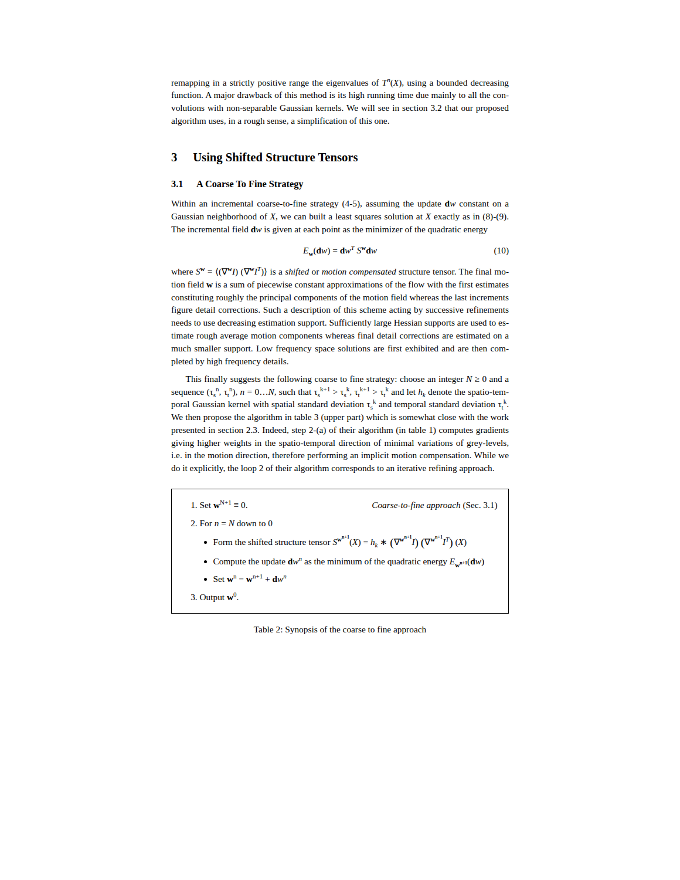remapping in a strictly positive range the eigenvalues of Tn(X), using a bounded decreasing function. A major drawback of this method is its high running time due mainly to all the convolutions with non-separable Gaussian kernels. We will see in section 3.2 that our proposed algorithm uses, in a rough sense, a simplification of this one.
3 Using Shifted Structure Tensors
3.1 A Coarse To Fine Strategy
Within an incremental coarse-to-fine strategy (4-5), assuming the update dw constant on a Gaussian neighborhood of X, we can built a least squares solution at X exactly as in (8)-(9). The incremental field dw is given at each point as the minimizer of the quadratic energy
Ew(dw) = dwT Swdw (10)
where Sw = ⟨(∇wI) (∇wIT)⟩ is a shifted or motion compensated structure tensor. The final motion field w is a sum of piecewise constant approximations of the flow with the first estimates constituting roughly the principal components of the motion field whereas the last increments figure detail corrections. Such a description of this scheme acting by successive refinements needs to use decreasing estimation support. Sufficiently large Hessian supports are used to estimate rough average motion components whereas final detail corrections are estimated on a much smaller support. Low frequency space solutions are first exhibited and are then completed by high frequency details.
This finally suggests the following coarse to fine strategy: choose an integer N ≥ 0 and a sequence (τsn, τtn), n = 0…N, such that τsk+1 > τsk, τtk+1 > τtk and let hk denote the spatio-temporal Gaussian kernel with spatial standard deviation τsk and temporal standard deviation τtk. We then propose the algorithm in table 3 (upper part) which is somewhat close with the work presented in section 2.3. Indeed, step 2-(a) of their algorithm (in table 1) computes gradients giving higher weights in the spatio-temporal direction of minimal variations of grey-levels, i.e. in the motion direction, therefore performing an implicit motion compensation. While we do it explicitly, the loop 2 of their algorithm corresponds to an iterative refining approach.
Set wN+1 ≡ 0. Coarse-to-fine approach (Sec. 3.1)
For n = N down to 0
Form the shifted structure tensor Swn+1(X) = hk ∗ (∇wn+1I) (∇wn+1IT) (X)
Compute the update dwn as the minimum of the quadratic energy Ewn+1(dw)
Set wn = wn+1 + dwn
Output w0.
Table 2: Synopsis of the coarse to fine approach